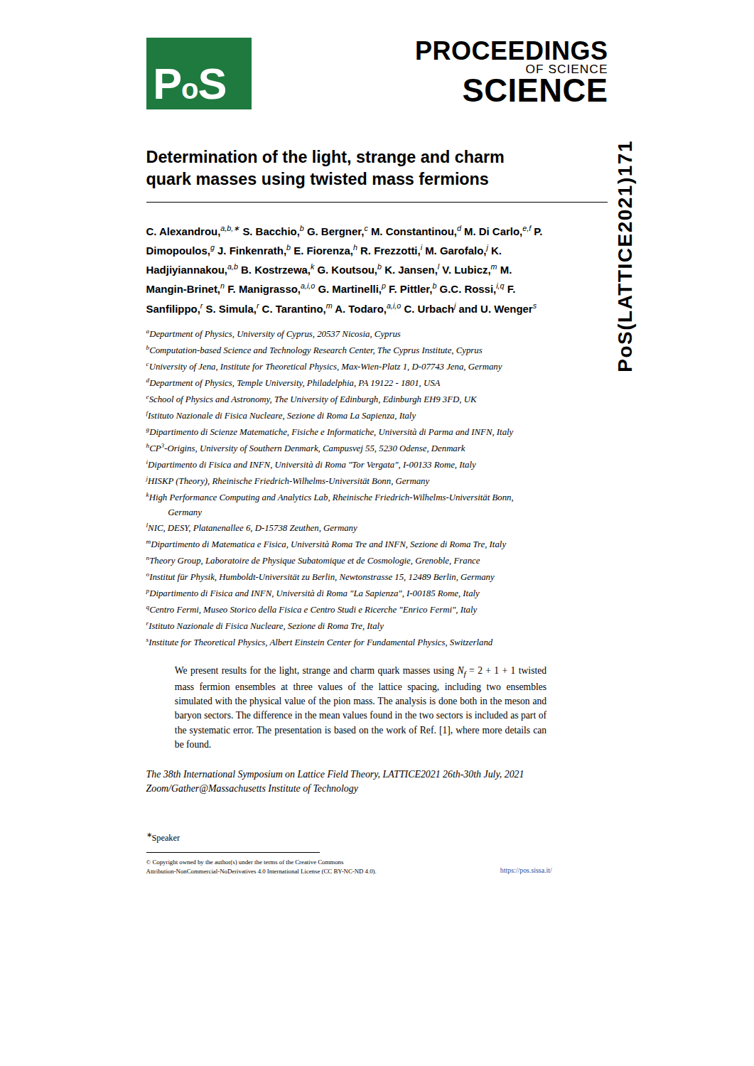Po S
PROCEEDINGS
OF SCIENCE
SCIENCE
Determination of the light, strange and charm quark masses using twisted mass fermions
C. Alexandrou,a,b,∗ S. Bacchio,b G. Bergner,c M. Constantinou,d M. Di Carlo,e,f P. Dimopoulos,g J. Finkenrath,b E. Fiorenza,h R. Frezzotti,i M. Garofalo,j K. Hadjiyiannakou,a,b B. Kostrzewa,k G. Koutsou,b K. Jansen,l V. Lubicz,m M. Mangin-Brinet,n F. Manigrasso,a,i,o G. Martinelli,p F. Pittler,b G.C. Rossi,i,q F. Sanfilippo,r S. Simula,r C. Tarantino,m A. Todaro,a,i,o C. Urbachj and U. Wengers
aDepartment of Physics, University of Cyprus, 20537 Nicosia, Cyprus
bComputation-based Science and Technology Research Center, The Cyprus Institute, Cyprus
cUniversity of Jena, Institute for Theoretical Physics, Max-Wien-Platz 1, D-07743 Jena, Germany
dDepartment of Physics, Temple University, Philadelphia, PA 19122 - 1801, USA
eSchool of Physics and Astronomy, The University of Edinburgh, Edinburgh EH9 3FD, UK
fIstituto Nazionale di Fisica Nucleare, Sezione di Roma La Sapienza, Italy
gDipartimento di Scienze Matematiche, Fisiche e Informatiche, Università di Parma and INFN, Italy
hCP3-Origins, University of Southern Denmark, Campusvej 55, 5230 Odense, Denmark
iDipartimento di Fisica and INFN, Università di Roma "Tor Vergata", I-00133 Rome, Italy
jHISKP (Theory), Rheinische Friedrich-Wilhelms-Universität Bonn, Germany
kHigh Performance Computing and Analytics Lab, Rheinische Friedrich-Wilhelms-Universität Bonn,Germany
lNIC, DESY, Platanenallee 6, D-15738 Zeuthen, Germany
mDipartimento di Matematica e Fisica, Università Roma Tre and INFN, Sezione di Roma Tre, Italy
nTheory Group, Laboratoire de Physique Subatomique et de Cosmologie, Grenoble, France
oInstitut für Physik, Humboldt-Universität zu Berlin, Newtonstrasse 15, 12489 Berlin, Germany
pDipartimento di Fisica and INFN, Università di Roma "La Sapienza", I-00185 Rome, Italy
qCentro Fermi, Museo Storico della Fisica e Centro Studi e Ricerche "Enrico Fermi", Italy
rIstituto Nazionale di Fisica Nucleare, Sezione di Roma Tre, Italy
sInstitute for Theoretical Physics, Albert Einstein Center for Fundamental Physics, Switzerland
We present results for the light, strange and charm quark masses using Nf = 2 + 1 + 1 twisted mass fermion ensembles at three values of the lattice spacing, including two ensembles simulated with the physical value of the pion mass. The analysis is done both in the meson and baryon sectors. The difference in the mean values found in the two sectors is included as part of the systematic error. The presentation is based on the work of Ref. [1], where more details can be found.
The 38th International Symposium on Lattice Field Theory, LATTICE2021 26th-30th July, 2021
Zoom/Gather@Massachusetts Institute of Technology
∗Speaker
© Copyright owned by the author(s) under the terms of the Creative Commons
Attribution-NonCommercial-NoDerivatives 4.0 International License (CC BY-NC-ND 4.0).
https://pos.sissa.it/
PoS(LATTICE2021)171